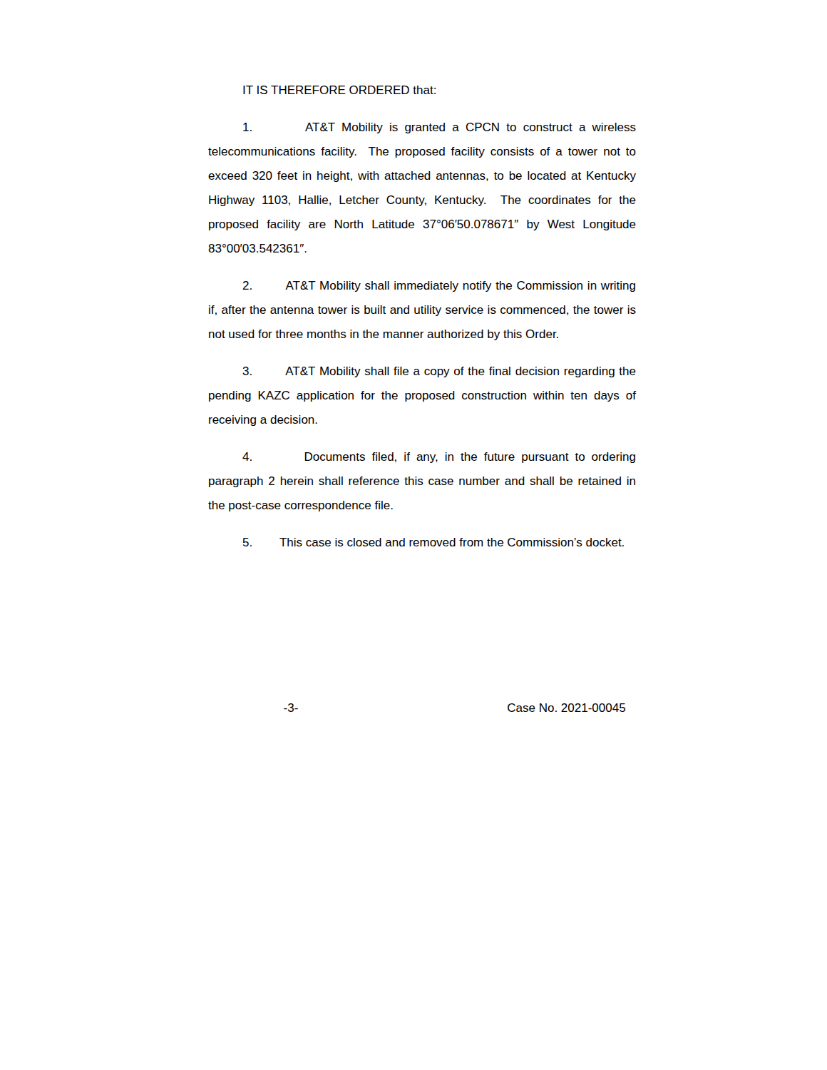IT IS THEREFORE ORDERED that:
1. AT&T Mobility is granted a CPCN to construct a wireless telecommunications facility. The proposed facility consists of a tower not to exceed 320 feet in height, with attached antennas, to be located at Kentucky Highway 1103, Hallie, Letcher County, Kentucky. The coordinates for the proposed facility are North Latitude 37°06′50.078671″ by West Longitude 83°00′03.542361″.
2. AT&T Mobility shall immediately notify the Commission in writing if, after the antenna tower is built and utility service is commenced, the tower is not used for three months in the manner authorized by this Order.
3. AT&T Mobility shall file a copy of the final decision regarding the pending KAZC application for the proposed construction within ten days of receiving a decision.
4. Documents filed, if any, in the future pursuant to ordering paragraph 2 herein shall reference this case number and shall be retained in the post-case correspondence file.
5. This case is closed and removed from the Commission’s docket.
-3- Case No. 2021-00045